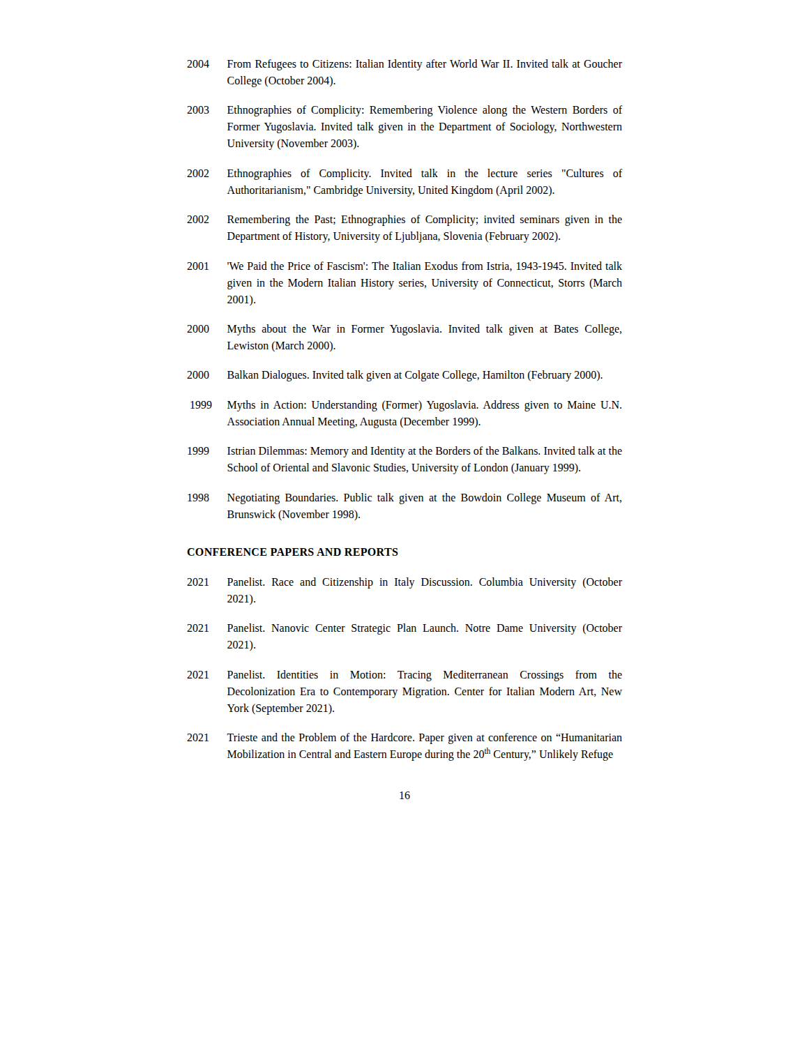2004
From Refugees to Citizens: Italian Identity after World War II. Invited talk at Goucher College (October 2004).
2003
Ethnographies of Complicity: Remembering Violence along the Western Borders of Former Yugoslavia. Invited talk given in the Department of Sociology, Northwestern University (November 2003).
2002
Ethnographies of Complicity. Invited talk in the lecture series "Cultures of Authoritarianism," Cambridge University, United Kingdom (April 2002).
2002
Remembering the Past; Ethnographies of Complicity; invited seminars given in the Department of History, University of Ljubljana, Slovenia (February 2002).
2001
'We Paid the Price of Fascism': The Italian Exodus from Istria, 1943-1945. Invited talk given in the Modern Italian History series, University of Connecticut, Storrs (March 2001).
2000
Myths about the War in Former Yugoslavia. Invited talk given at Bates College, Lewiston (March 2000).
2000
Balkan Dialogues. Invited talk given at Colgate College, Hamilton (February 2000).
1999
Myths in Action: Understanding (Former) Yugoslavia. Address given to Maine U.N. Association Annual Meeting, Augusta (December 1999).
1999
Istrian Dilemmas: Memory and Identity at the Borders of the Balkans. Invited talk at the School of Oriental and Slavonic Studies, University of London (January 1999).
1998
Negotiating Boundaries. Public talk given at the Bowdoin College Museum of Art, Brunswick (November 1998).
CONFERENCE PAPERS AND REPORTS
2021
Panelist. Race and Citizenship in Italy Discussion. Columbia University (October 2021).
2021
Panelist. Nanovic Center Strategic Plan Launch. Notre Dame University (October 2021).
2021
Panelist. Identities in Motion: Tracing Mediterranean Crossings from the Decolonization Era to Contemporary Migration. Center for Italian Modern Art, New York (September 2021).
2021
Trieste and the Problem of the Hardcore. Paper given at conference on “Humanitarian Mobilization in Central and Eastern Europe during the 20th Century,” Unlikely Refuge
16